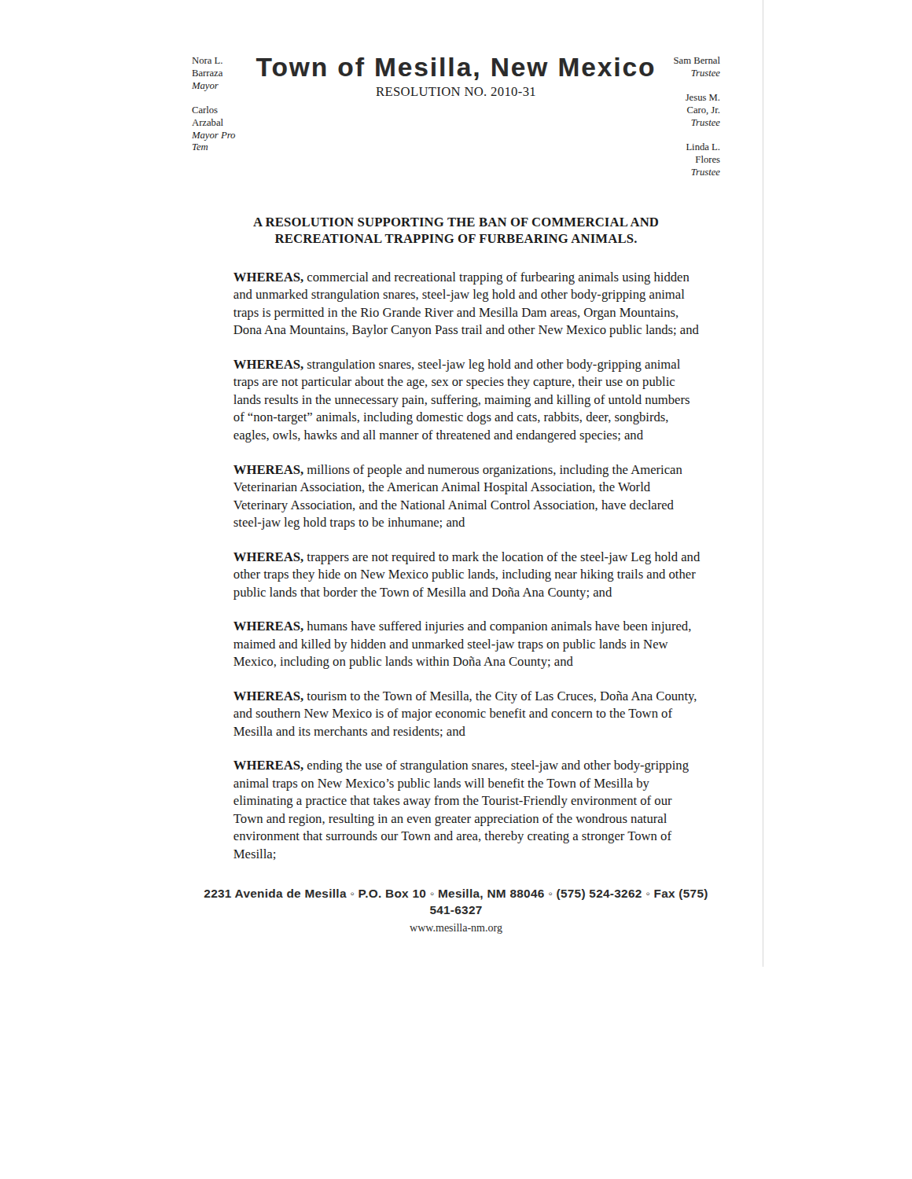Nora L. Barraza
Mayor
Carlos Arzabal
Mayor Pro Tem
Town of Mesilla, New Mexico
RESOLUTION NO. 2010-31
Sam Bernal
Trustee
Jesus M. Caro, Jr.
Trustee
Linda L. Flores
Trustee
A RESOLUTION SUPPORTING THE BAN OF COMMERCIAL AND
RECREATIONAL TRAPPING OF FURBEARING ANIMALS.
WHEREAS, commercial and recreational trapping of furbearing animals using hidden and unmarked strangulation snares, steel-jaw leg hold and other body-gripping animal traps is permitted in the Rio Grande River and Mesilla Dam areas, Organ Mountains, Dona Ana Mountains, Baylor Canyon Pass trail and other New Mexico public lands; and
WHEREAS, strangulation snares, steel-jaw leg hold and other body-gripping animal traps are not particular about the age, sex or species they capture, their use on public lands results in the unnecessary pain, suffering, maiming and killing of untold numbers of “non-target” animals, including domestic dogs and cats, rabbits, deer, songbirds, eagles, owls, hawks and all manner of threatened and endangered species; and
WHEREAS, millions of people and numerous organizations, including the American Veterinarian Association, the American Animal Hospital Association, the World Veterinary Association, and the National Animal Control Association, have declared steel-jaw leg hold traps to be inhumane; and
WHEREAS, trappers are not required to mark the location of the steel-jaw Leg hold and other traps they hide on New Mexico public lands, including near hiking trails and other public lands that border the Town of Mesilla and Doña Ana County; and
WHEREAS, humans have suffered injuries and companion animals have been injured, maimed and killed by hidden and unmarked steel-jaw traps on public lands in New Mexico, including on public lands within Doña Ana County; and
WHEREAS, tourism to the Town of Mesilla, the City of Las Cruces, Doña Ana County, and southern New Mexico is of major economic benefit and concern to the Town of Mesilla and its merchants and residents; and
WHEREAS, ending the use of strangulation snares, steel-jaw and other body-gripping animal traps on New Mexico’s public lands will benefit the Town of Mesilla by eliminating a practice that takes away from the Tourist-Friendly environment of our Town and region, resulting in an even greater appreciation of the wondrous natural environment that surrounds our Town and area, thereby creating a stronger Town of Mesilla;
2231 Avenida de Mesilla ◦ P.O. Box 10 ◦ Mesilla, NM 88046 ◦ (575) 524-3262 ◦ Fax (575) 541-6327
www.mesilla-nm.org